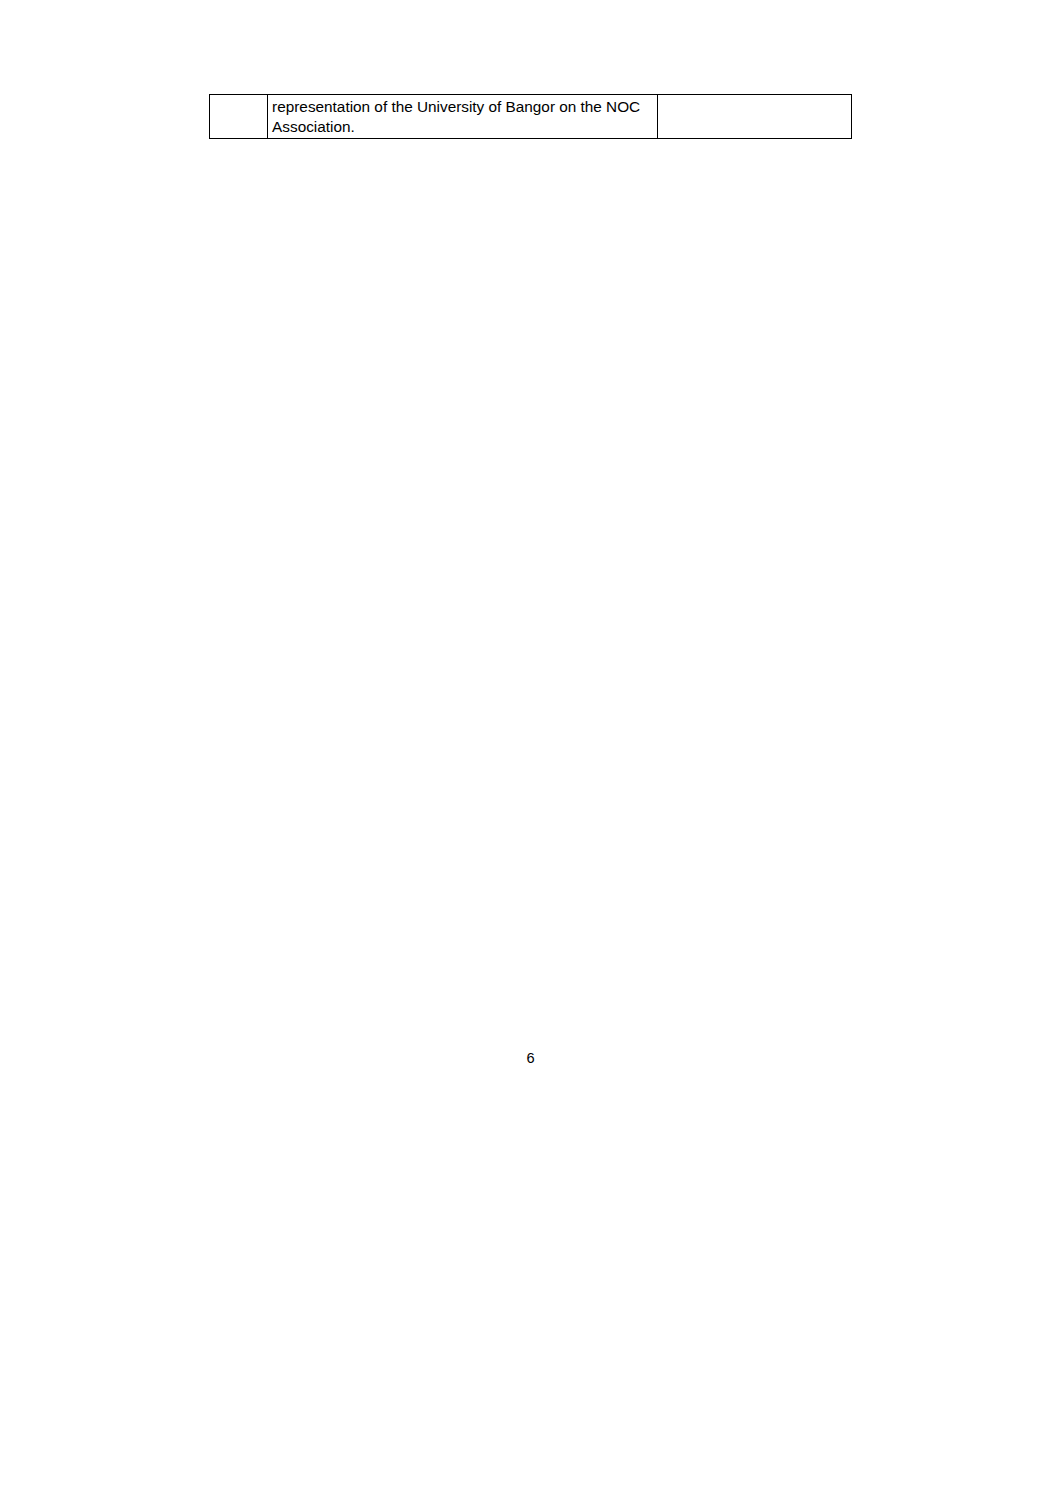| | representation of the University of Bangor on the NOC Association. | |
6